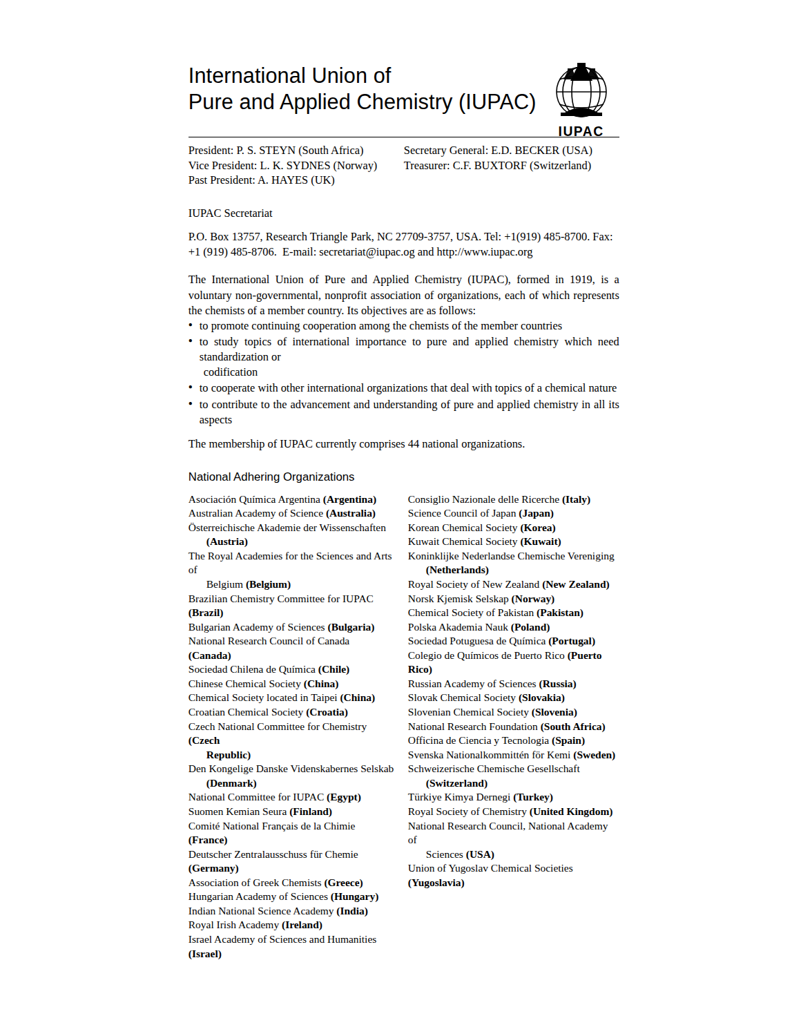IUPAC
International Union of
Pure and Applied Chemistry (IUPAC)
| President: P. S. STEYN (South Africa) | Secretary General: E.D. BECKER (USA) |
| Vice President: L. K. SYDNES (Norway) | Treasurer: C.F. BUXTORF (Switzerland) |
| Past President: A. HAYES (UK) | |
IUPAC Secretariat
P.O. Box 13757, Research Triangle Park, NC 27709-3757, USA. Tel: +1(919) 485-8700. Fax: +1 (919) 485-8706. E-mail: secretariat@iupac.og and http://www.iupac.org
The International Union of Pure and Applied Chemistry (IUPAC), formed in 1919, is a voluntary non-governmental, nonprofit association of organizations, each of which represents the chemists of a member country. Its objectives are as follows:
to promote continuing cooperation among the chemists of the member countries
to study topics of international importance to pure and applied chemistry which need standardization or codification
to cooperate with other international organizations that deal with topics of a chemical nature
to contribute to the advancement and understanding of pure and applied chemistry in all its aspects
The membership of IUPAC currently comprises 44 national organizations.
National Adhering Organizations
| Asociación Química Argentina (Argentina) Australian Academy of Science (Australia) Österreichische Akademie der Wissenschaften (Austria) The Royal Academies for the Sciences and Arts of Belgium (Belgium) Brazilian Chemistry Committee for IUPAC (Brazil) Bulgarian Academy of Sciences (Bulgaria) National Research Council of Canada (Canada) Sociedad Chilena de Química (Chile) Chinese Chemical Society (China) Chemical Society located in Taipei (China) Croatian Chemical Society (Croatia) Czech National Committee for Chemistry (Czech Republic) Den Kongelige Danske Videnskabernes Selskab (Denmark) National Committee for IUPAC (Egypt) Suomen Kemian Seura (Finland) Comité National Français de la Chimie (France) Deutscher Zentralausschuss für Chemie (Germany) Association of Greek Chemists (Greece) Hungarian Academy of Sciences (Hungary) Indian National Science Academy (India) Royal Irish Academy (Ireland) Israel Academy of Sciences and Humanities (Israel) | Consiglio Nazionale delle Ricerche (Italy) Science Council of Japan (Japan) Korean Chemical Society (Korea) Kuwait Chemical Society (Kuwait) Koninklijke Nederlandse Chemische Vereniging (Netherlands) Royal Society of New Zealand (New Zealand) Norsk Kjemisk Selskap (Norway) Chemical Society of Pakistan (Pakistan) Polska Akademia Nauk (Poland) Sociedad Potuguesa de Química (Portugal) Colegio de Químicos de Puerto Rico (Puerto Rico) Russian Academy of Sciences (Russia) Slovak Chemical Society (Slovakia) Slovenian Chemical Society (Slovenia) National Research Foundation (South Africa) Officina de Ciencia y Tecnologia (Spain) Svenska Nationalkommittén för Kemi (Sweden) Schweizerische Chemische Gesellschaft (Switzerland) Türkiye Kimya Dernegi (Turkey) Royal Society of Chemistry (United Kingdom) National Research Council, National Academy of Sciences (USA) Union of Yugoslav Chemical Societies (Yugoslavia) |